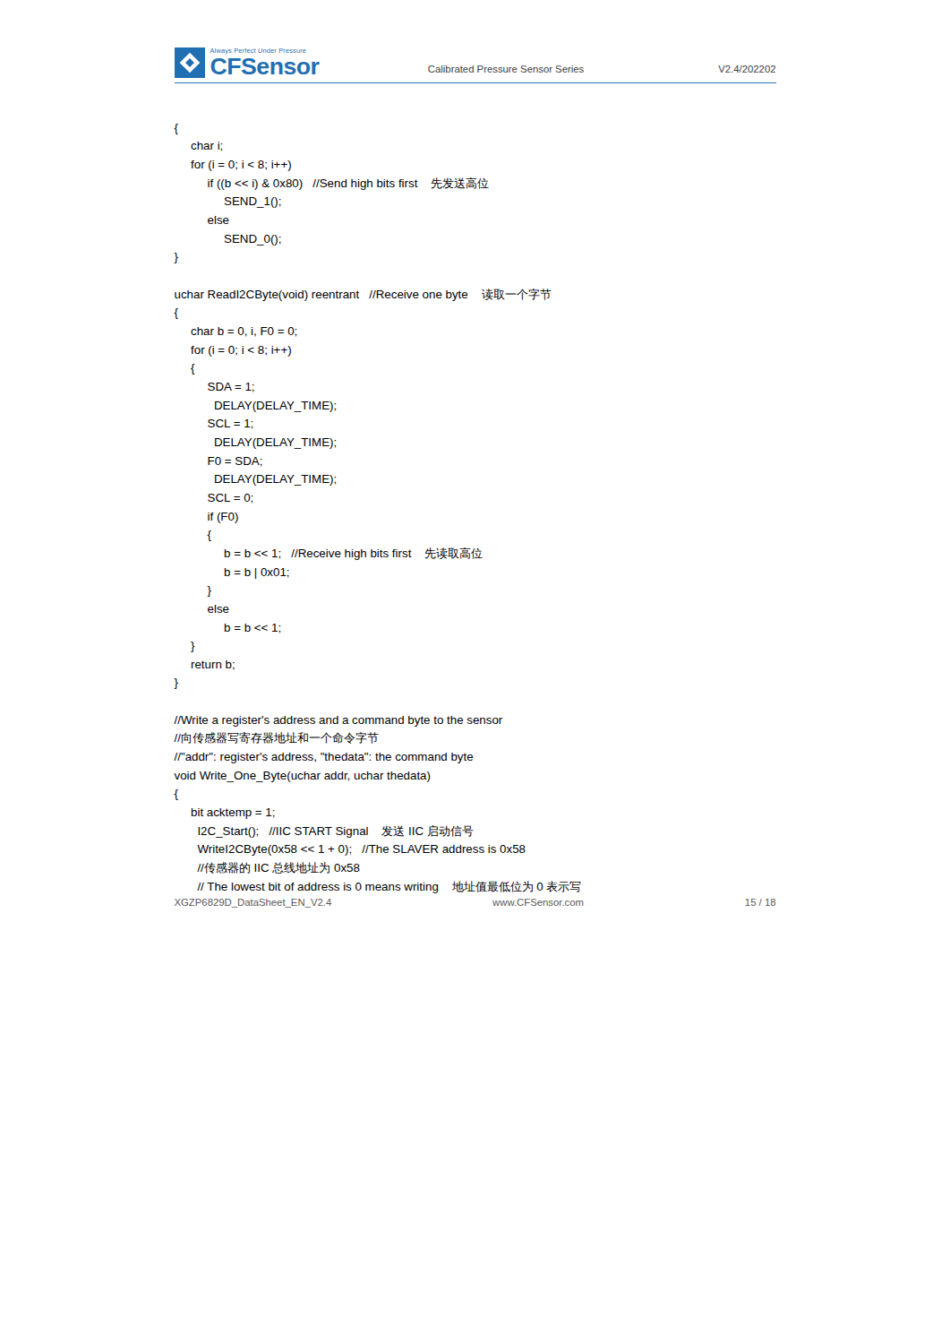Always Perfect Under Pressure
CFSensor
Calibrated Pressure Sensor Series V2.4/202202
{ char i; for (i = 0; i < 8; i++) if ((b << i) & 0x80) //Send high bits first 先发送高位 SEND_1(); else SEND_0(); } uchar ReadI2CByte(void) reentrant //Receive one byte 读取一个字节 { char b = 0, i, F0 = 0; for (i = 0; i < 8; i++) { SDA = 1; DELAY(DELAY_TIME); SCL = 1; DELAY(DELAY_TIME); F0 = SDA; DELAY(DELAY_TIME); SCL = 0; if (F0) { b = b << 1; //Receive high bits first 先读取高位 b = b | 0x01; } else b = b << 1; } return b; } //Write a register's address and a command byte to the sensor //向传感器写寄存器地址和一个命令字节 //"addr": register's address, "thedata": the command byte void Write_One_Byte(uchar addr, uchar thedata) { bit acktemp = 1; I2C_Start(); //IIC START Signal 发送 IIC 启动信号 WriteI2CByte(0x58 << 1 + 0); //The SLAVER address is 0x58 //传感器的 IIC 总线地址为 0x58 // The lowest bit of address is 0 means writing 地址值最低位为 0 表示写
XGZP6829D_DataSheet_EN_V2.4 www.CFSensor.com 15 / 18